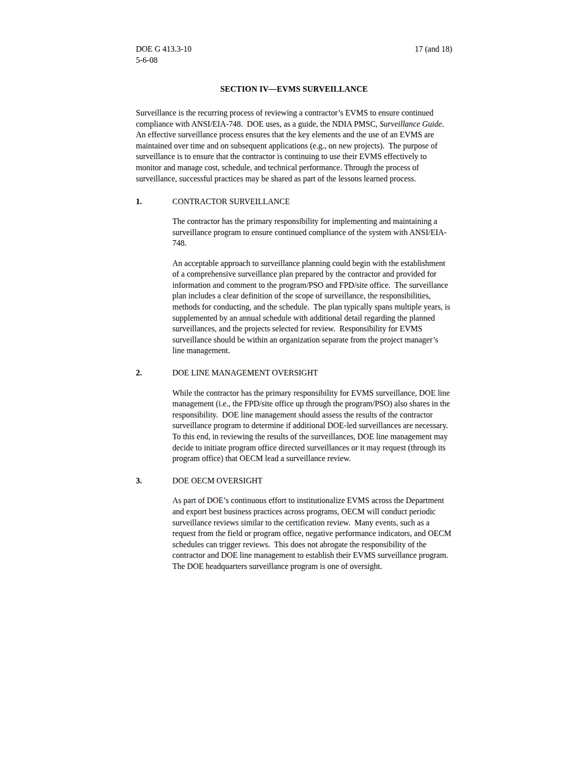DOE G 413.3-10 5-6-08
17 (and 18)
SECTION IV—EVMS SURVEILLANCE
Surveillance is the recurring process of reviewing a contractor’s EVMS to ensure continued compliance with ANSI/EIA-748. DOE uses, as a guide, the NDIA PMSC, Surveillance Guide. An effective surveillance process ensures that the key elements and the use of an EVMS are maintained over time and on subsequent applications (e.g., on new projects). The purpose of surveillance is to ensure that the contractor is continuing to use their EVMS effectively to monitor and manage cost, schedule, and technical performance. Through the process of surveillance, successful practices may be shared as part of the lessons learned process.
CONTRACTOR SURVEILLANCE
The contractor has the primary responsibility for implementing and maintaining a surveillance program to ensure continued compliance of the system with ANSI/EIA-748.
An acceptable approach to surveillance planning could begin with the establishment of a comprehensive surveillance plan prepared by the contractor and provided for information and comment to the program/PSO and FPD/site office. The surveillance plan includes a clear definition of the scope of surveillance, the responsibilities, methods for conducting, and the schedule. The plan typically spans multiple years, is supplemented by an annual schedule with additional detail regarding the planned surveillances, and the projects selected for review. Responsibility for EVMS surveillance should be within an organization separate from the project manager’s line management.
DOE LINE MANAGEMENT OVERSIGHT
While the contractor has the primary responsibility for EVMS surveillance, DOE line management (i.e., the FPD/site office up through the program/PSO) also shares in the responsibility. DOE line management should assess the results of the contractor surveillance program to determine if additional DOE-led surveillances are necessary. To this end, in reviewing the results of the surveillances, DOE line management may decide to initiate program office directed surveillances or it may request (through its program office) that OECM lead a surveillance review.
DOE OECM OVERSIGHT
As part of DOE’s continuous effort to institutionalize EVMS across the Department and export best business practices across programs, OECM will conduct periodic surveillance reviews similar to the certification review. Many events, such as a request from the field or program office, negative performance indicators, and OECM schedules can trigger reviews. This does not abrogate the responsibility of the contractor and DOE line management to establish their EVMS surveillance program. The DOE headquarters surveillance program is one of oversight.